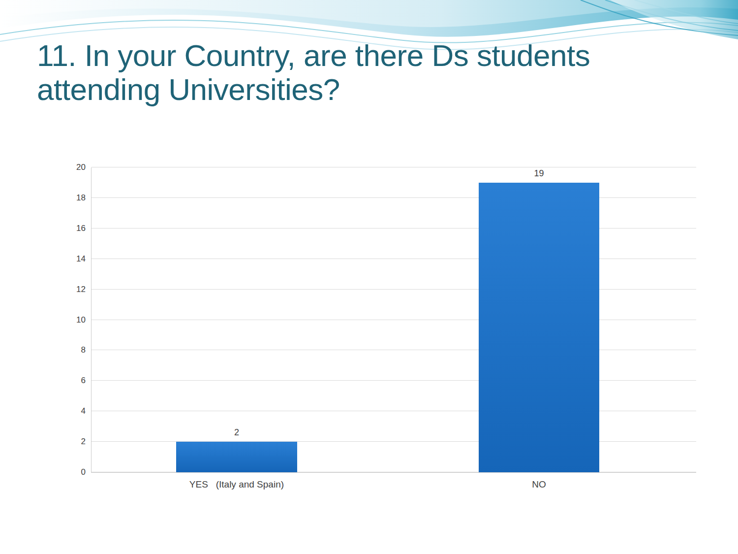11. In your Country, are there Ds students attending Universities?
0
2
4
6
8
10
12
14
16
18
20
2 YES (Italy and Spain)
19 NO